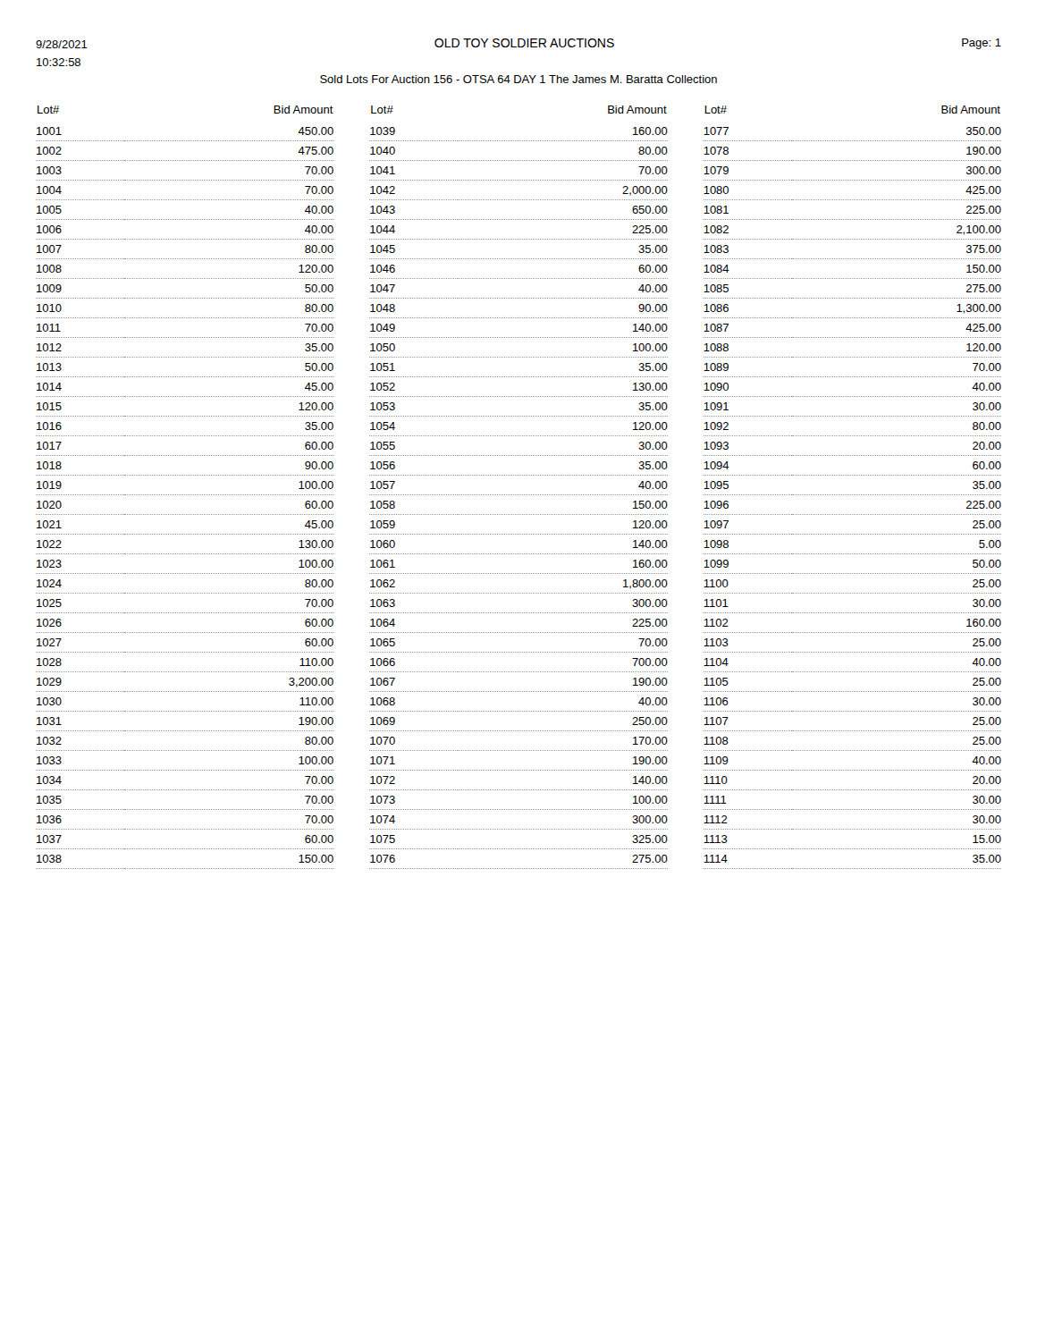9/28/2021
10:32:58
OLD TOY SOLDIER AUCTIONS
Page: 1
Sold Lots For Auction 156 - OTSA 64 DAY 1 The James M. Baratta Collection
| Lot# | Bid Amount |
| --- | --- |
| 1001 | 450.00 |
| 1002 | 475.00 |
| 1003 | 70.00 |
| 1004 | 70.00 |
| 1005 | 40.00 |
| 1006 | 40.00 |
| 1007 | 80.00 |
| 1008 | 120.00 |
| 1009 | 50.00 |
| 1010 | 80.00 |
| 1011 | 70.00 |
| 1012 | 35.00 |
| 1013 | 50.00 |
| 1014 | 45.00 |
| 1015 | 120.00 |
| 1016 | 35.00 |
| 1017 | 60.00 |
| 1018 | 90.00 |
| 1019 | 100.00 |
| 1020 | 60.00 |
| 1021 | 45.00 |
| 1022 | 130.00 |
| 1023 | 100.00 |
| 1024 | 80.00 |
| 1025 | 70.00 |
| 1026 | 60.00 |
| 1027 | 60.00 |
| 1028 | 110.00 |
| 1029 | 3,200.00 |
| 1030 | 110.00 |
| 1031 | 190.00 |
| 1032 | 80.00 |
| 1033 | 100.00 |
| 1034 | 70.00 |
| 1035 | 70.00 |
| 1036 | 70.00 |
| 1037 | 60.00 |
| 1038 | 150.00 |
| Lot# | Bid Amount |
| --- | --- |
| 1039 | 160.00 |
| 1040 | 80.00 |
| 1041 | 70.00 |
| 1042 | 2,000.00 |
| 1043 | 650.00 |
| 1044 | 225.00 |
| 1045 | 35.00 |
| 1046 | 60.00 |
| 1047 | 40.00 |
| 1048 | 90.00 |
| 1049 | 140.00 |
| 1050 | 100.00 |
| 1051 | 35.00 |
| 1052 | 130.00 |
| 1053 | 35.00 |
| 1054 | 120.00 |
| 1055 | 30.00 |
| 1056 | 35.00 |
| 1057 | 40.00 |
| 1058 | 150.00 |
| 1059 | 120.00 |
| 1060 | 140.00 |
| 1061 | 160.00 |
| 1062 | 1,800.00 |
| 1063 | 300.00 |
| 1064 | 225.00 |
| 1065 | 70.00 |
| 1066 | 700.00 |
| 1067 | 190.00 |
| 1068 | 40.00 |
| 1069 | 250.00 |
| 1070 | 170.00 |
| 1071 | 190.00 |
| 1072 | 140.00 |
| 1073 | 100.00 |
| 1074 | 300.00 |
| 1075 | 325.00 |
| 1076 | 275.00 |
| Lot# | Bid Amount |
| --- | --- |
| 1077 | 350.00 |
| 1078 | 190.00 |
| 1079 | 300.00 |
| 1080 | 425.00 |
| 1081 | 225.00 |
| 1082 | 2,100.00 |
| 1083 | 375.00 |
| 1084 | 150.00 |
| 1085 | 275.00 |
| 1086 | 1,300.00 |
| 1087 | 425.00 |
| 1088 | 120.00 |
| 1089 | 70.00 |
| 1090 | 40.00 |
| 1091 | 30.00 |
| 1092 | 80.00 |
| 1093 | 20.00 |
| 1094 | 60.00 |
| 1095 | 35.00 |
| 1096 | 225.00 |
| 1097 | 25.00 |
| 1098 | 5.00 |
| 1099 | 50.00 |
| 1100 | 25.00 |
| 1101 | 30.00 |
| 1102 | 160.00 |
| 1103 | 25.00 |
| 1104 | 40.00 |
| 1105 | 25.00 |
| 1106 | 30.00 |
| 1107 | 25.00 |
| 1108 | 25.00 |
| 1109 | 40.00 |
| 1110 | 20.00 |
| 1111 | 30.00 |
| 1112 | 30.00 |
| 1113 | 15.00 |
| 1114 | 35.00 |